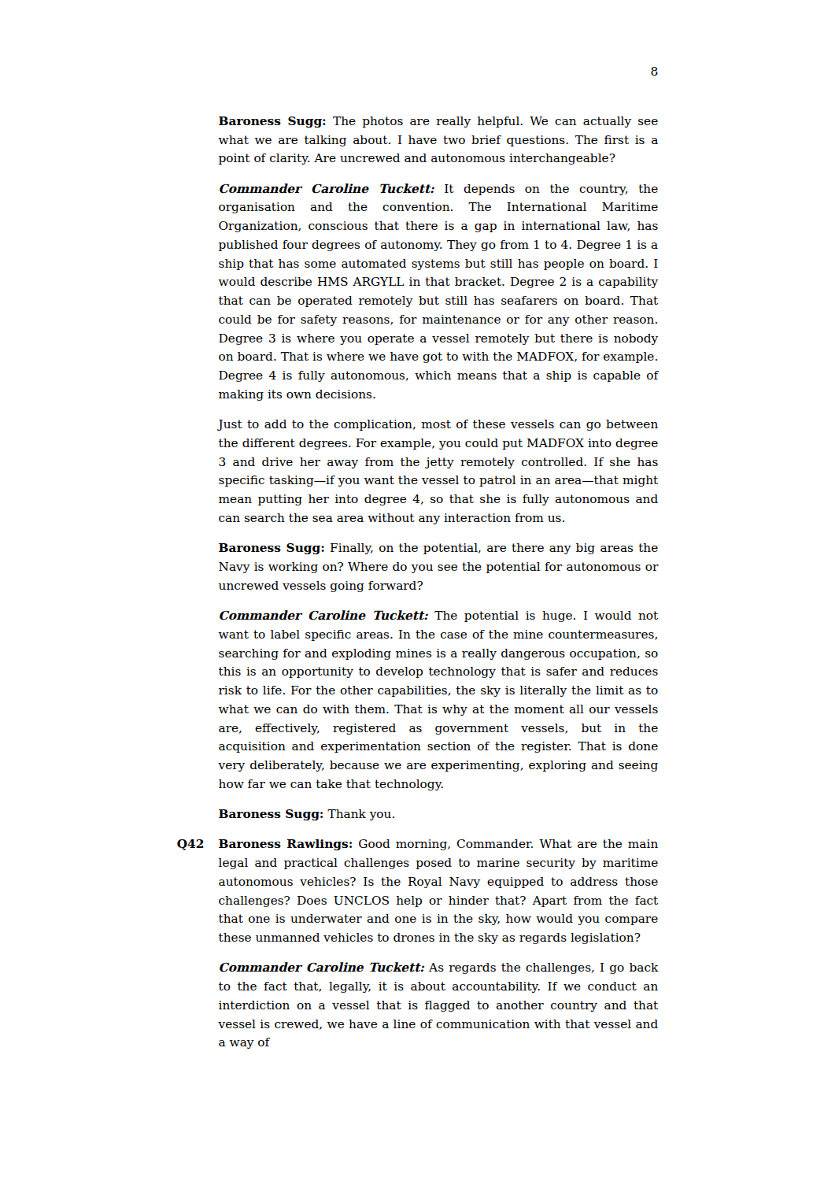8
Baroness Sugg: The photos are really helpful. We can actually see what we are talking about. I have two brief questions. The first is a point of clarity. Are uncrewed and autonomous interchangeable?
Commander Caroline Tuckett: It depends on the country, the organisation and the convention. The International Maritime Organization, conscious that there is a gap in international law, has published four degrees of autonomy. They go from 1 to 4. Degree 1 is a ship that has some automated systems but still has people on board. I would describe HMS ARGYLL in that bracket. Degree 2 is a capability that can be operated remotely but still has seafarers on board. That could be for safety reasons, for maintenance or for any other reason. Degree 3 is where you operate a vessel remotely but there is nobody on board. That is where we have got to with the MADFOX, for example. Degree 4 is fully autonomous, which means that a ship is capable of making its own decisions.
Just to add to the complication, most of these vessels can go between the different degrees. For example, you could put MADFOX into degree 3 and drive her away from the jetty remotely controlled. If she has specific tasking—if you want the vessel to patrol in an area—that might mean putting her into degree 4, so that she is fully autonomous and can search the sea area without any interaction from us.
Baroness Sugg: Finally, on the potential, are there any big areas the Navy is working on? Where do you see the potential for autonomous or uncrewed vessels going forward?
Commander Caroline Tuckett: The potential is huge. I would not want to label specific areas. In the case of the mine countermeasures, searching for and exploding mines is a really dangerous occupation, so this is an opportunity to develop technology that is safer and reduces risk to life. For the other capabilities, the sky is literally the limit as to what we can do with them. That is why at the moment all our vessels are, effectively, registered as government vessels, but in the acquisition and experimentation section of the register. That is done very deliberately, because we are experimenting, exploring and seeing how far we can take that technology.
Baroness Sugg: Thank you.
Q42
Baroness Rawlings: Good morning, Commander. What are the main legal and practical challenges posed to marine security by maritime autonomous vehicles? Is the Royal Navy equipped to address those challenges? Does UNCLOS help or hinder that? Apart from the fact that one is underwater and one is in the sky, how would you compare these unmanned vehicles to drones in the sky as regards legislation?
Commander Caroline Tuckett: As regards the challenges, I go back to the fact that, legally, it is about accountability. If we conduct an interdiction on a vessel that is flagged to another country and that vessel is crewed, we have a line of communication with that vessel and a way of